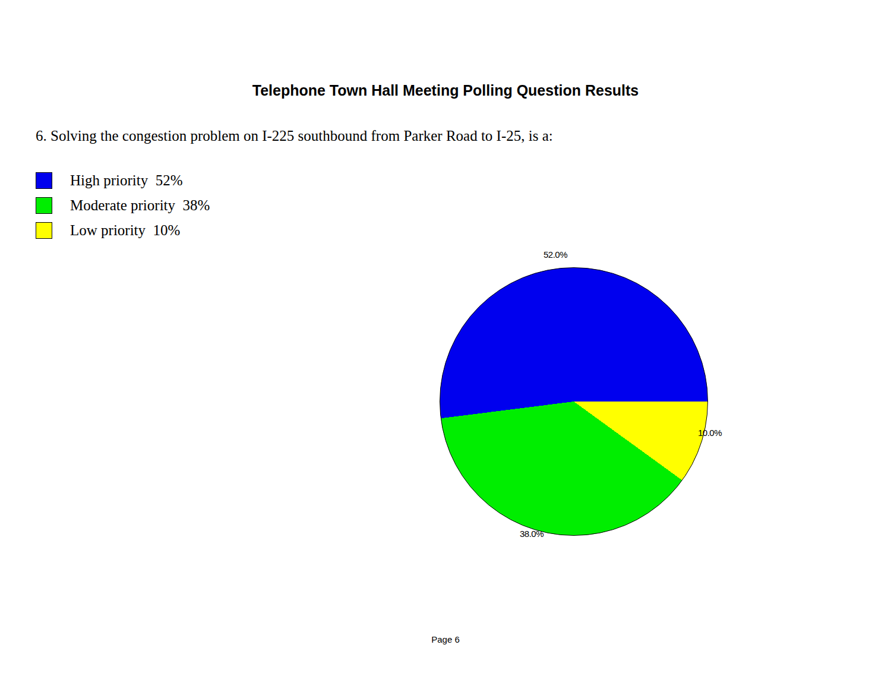Telephone Town Hall Meeting Polling Question Results
6. Solving the congestion problem on I-225 southbound from Parker Road to I-25, is a:
High priority 52%
Moderate priority 38%
Low priority 10%
52.0% 10.0% 38.0%
Page 6